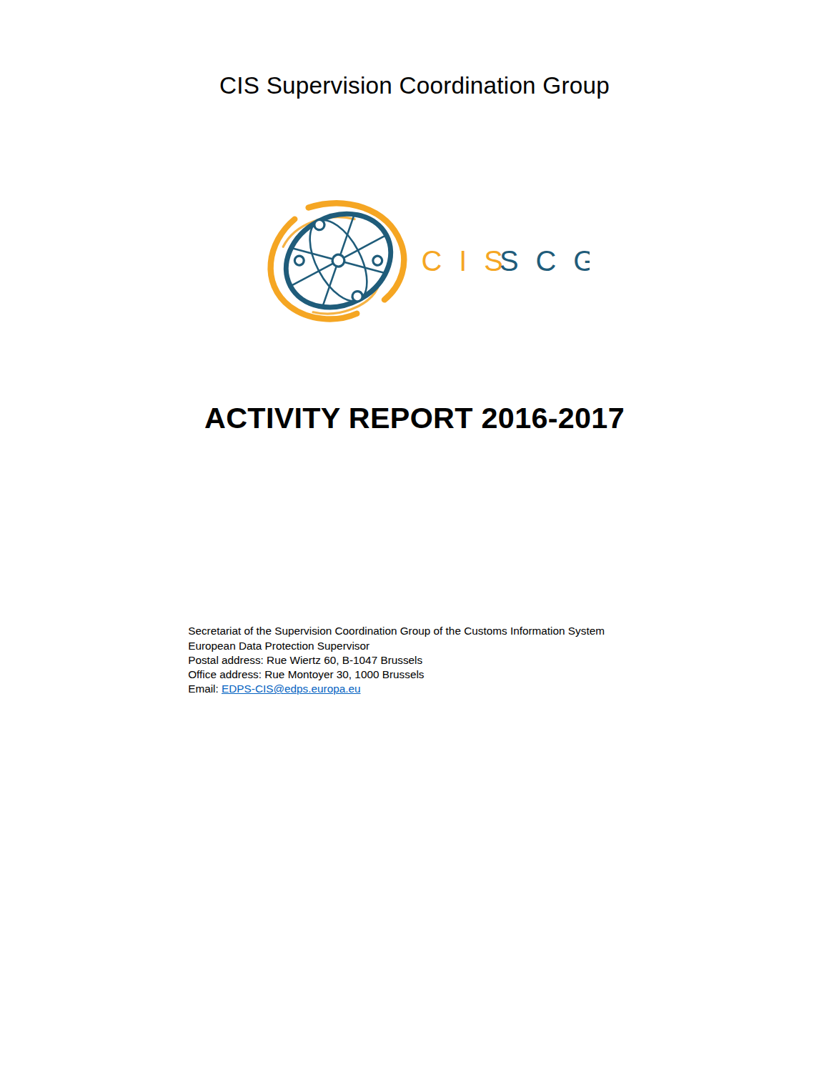CIS Supervision Coordination Group
CIS SCG logo C I S S C G
ACTIVITY REPORT 2016-2017
Secretariat of the Supervision Coordination Group of the Customs Information System
European Data Protection Supervisor
Postal address: Rue Wiertz 60, B-1047 Brussels
Office address: Rue Montoyer 30, 1000 Brussels
Email: EDPS-CIS@edps.europa.eu